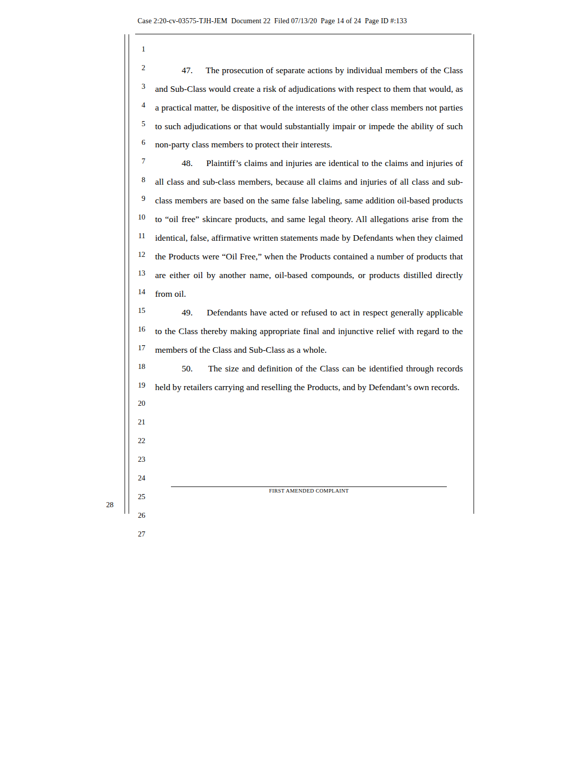Case 2:20-cv-03575-TJH-JEM Document 22 Filed 07/13/20 Page 14 of 24 Page ID #:133
1
2
3
4
5
6
7
8
9
10
11
12
13
14
15
16
17
18
19
20
21
22
23
24
25
26
27
47. The prosecution of separate actions by individual members of the Class and Sub-Class would create a risk of adjudications with respect to them that would, as a practical matter, be dispositive of the interests of the other class members not parties to such adjudications or that would substantially impair or impede the ability of such non-party class members to protect their interests.
48. Plaintiff’s claims and injuries are identical to the claims and injuries of all class and sub-class members, because all claims and injuries of all class and sub-class members are based on the same false labeling, same addition oil-based products to “oil free” skincare products, and same legal theory. All allegations arise from the identical, false, affirmative written statements made by Defendants when they claimed the Products were “Oil Free,” when the Products contained a number of products that are either oil by another name, oil-based compounds, or products distilled directly from oil.
49. Defendants have acted or refused to act in respect generally applicable to the Class thereby making appropriate final and injunctive relief with regard to the members of the Class and Sub-Class as a whole.
50. The size and definition of the Class can be identified through records held by retailers carrying and reselling the Products, and by Defendant’s own records.
FIRST AMENDED COMPLAINT
28